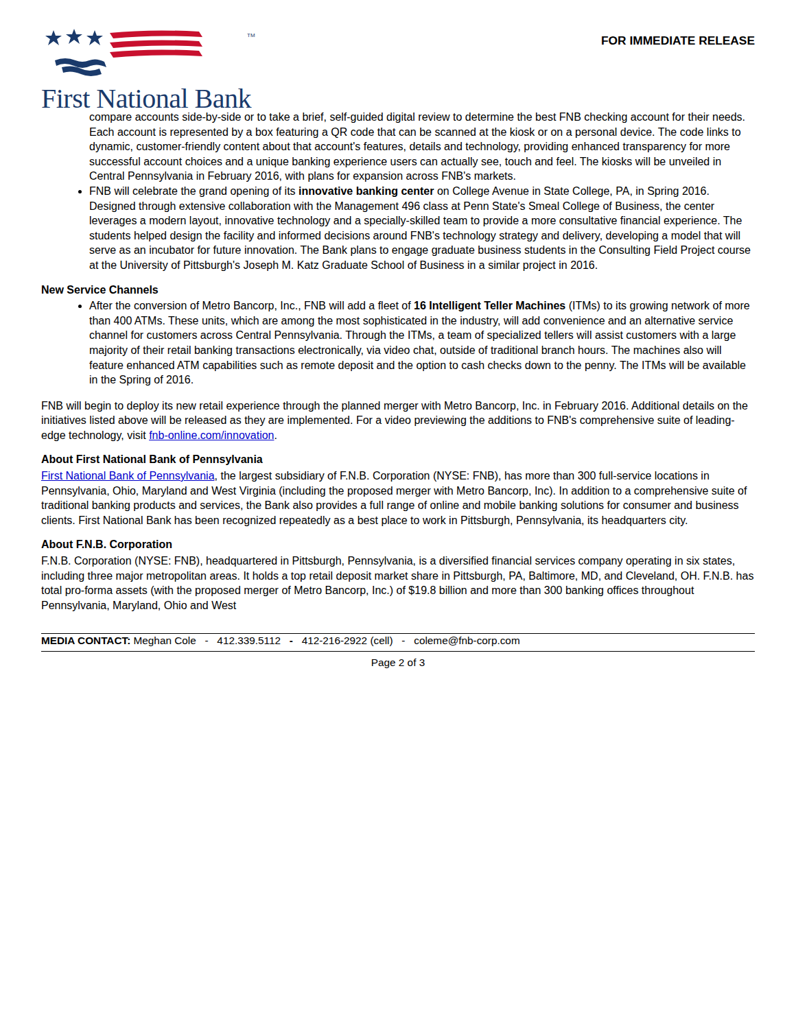TM
First National Bank
FOR IMMEDIATE RELEASE
compare accounts side-by-side or to take a brief, self-guided digital review to determine the best FNB checking account for their needs. Each account is represented by a box featuring a QR code that can be scanned at the kiosk or on a personal device. The code links to dynamic, customer-friendly content about that account's features, details and technology, providing enhanced transparency for more successful account choices and a unique banking experience users can actually see, touch and feel. The kiosks will be unveiled in Central Pennsylvania in February 2016, with plans for expansion across FNB's markets.
FNB will celebrate the grand opening of its innovative banking center on College Avenue in State College, PA, in Spring 2016. Designed through extensive collaboration with the Management 496 class at Penn State's Smeal College of Business, the center leverages a modern layout, innovative technology and a specially-skilled team to provide a more consultative financial experience. The students helped design the facility and informed decisions around FNB's technology strategy and delivery, developing a model that will serve as an incubator for future innovation. The Bank plans to engage graduate business students in the Consulting Field Project course at the University of Pittsburgh's Joseph M. Katz Graduate School of Business in a similar project in 2016.
New Service Channels
After the conversion of Metro Bancorp, Inc., FNB will add a fleet of 16 Intelligent Teller Machines (ITMs) to its growing network of more than 400 ATMs. These units, which are among the most sophisticated in the industry, will add convenience and an alternative service channel for customers across Central Pennsylvania. Through the ITMs, a team of specialized tellers will assist customers with a large majority of their retail banking transactions electronically, via video chat, outside of traditional branch hours. The machines also will feature enhanced ATM capabilities such as remote deposit and the option to cash checks down to the penny. The ITMs will be available in the Spring of 2016.
FNB will begin to deploy its new retail experience through the planned merger with Metro Bancorp, Inc. in February 2016. Additional details on the initiatives listed above will be released as they are implemented. For a video previewing the additions to FNB's comprehensive suite of leading-edge technology, visit fnb-online.com/innovation.
About First National Bank of Pennsylvania
First National Bank of Pennsylvania, the largest subsidiary of F.N.B. Corporation (NYSE: FNB), has more than 300 full-service locations in Pennsylvania, Ohio, Maryland and West Virginia (including the proposed merger with Metro Bancorp, Inc). In addition to a comprehensive suite of traditional banking products and services, the Bank also provides a full range of online and mobile banking solutions for consumer and business clients. First National Bank has been recognized repeatedly as a best place to work in Pittsburgh, Pennsylvania, its headquarters city.
About F.N.B. Corporation
F.N.B. Corporation (NYSE: FNB), headquartered in Pittsburgh, Pennsylvania, is a diversified financial services company operating in six states, including three major metropolitan areas. It holds a top retail deposit market share in Pittsburgh, PA, Baltimore, MD, and Cleveland, OH. F.N.B. has total pro-forma assets (with the proposed merger of Metro Bancorp, Inc.) of $19.8 billion and more than 300 banking offices throughout Pennsylvania, Maryland, Ohio and West
MEDIA CONTACT: Meghan Cole - 412.339.5112 - 412-216-2922 (cell) - coleme@fnb-corp.com
Page 2 of 3